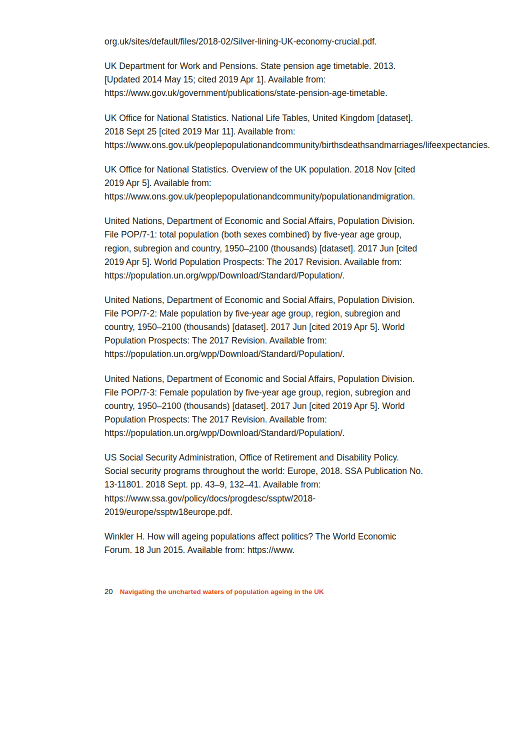org.uk/sites/default/files/2018-02/Silver-lining-UK-economy-crucial.pdf.
UK Department for Work and Pensions. State pension age timetable. 2013. [Updated 2014 May 15; cited 2019 Apr 1]. Available from: https://www.gov.uk/government/publications/state-pension-age-timetable.
UK Office for National Statistics. National Life Tables, United Kingdom [dataset]. 2018 Sept 25 [cited 2019 Mar 11]. Available from: https://www.ons.gov.uk/peoplepopulationandcommunity/birthsdeathsandmarriages/lifeexpectancies.
UK Office for National Statistics. Overview of the UK population. 2018 Nov [cited 2019 Apr 5]. Available from: https://www.ons.gov.uk/peoplepopulationandcommunity/populationandmigration.
United Nations, Department of Economic and Social Affairs, Population Division. File POP/7-1: total population (both sexes combined) by five-year age group, region, subregion and country, 1950–2100 (thousands) [dataset]. 2017 Jun [cited 2019 Apr 5]. World Population Prospects: The 2017 Revision. Available from: https://population.un.org/wpp/Download/Standard/Population/.
United Nations, Department of Economic and Social Affairs, Population Division. File POP/7-2: Male population by five-year age group, region, subregion and country, 1950–2100 (thousands) [dataset]. 2017 Jun [cited 2019 Apr 5]. World Population Prospects: The 2017 Revision. Available from: https://population.un.org/wpp/Download/Standard/Population/.
United Nations, Department of Economic and Social Affairs, Population Division. File POP/7-3: Female population by five-year age group, region, subregion and country, 1950–2100 (thousands) [dataset]. 2017 Jun [cited 2019 Apr 5]. World Population Prospects: The 2017 Revision. Available from: https://population.un.org/wpp/Download/Standard/Population/.
US Social Security Administration, Office of Retirement and Disability Policy. Social security programs throughout the world: Europe, 2018. SSA Publication No. 13-11801. 2018 Sept. pp. 43–9, 132–41. Available from: https://www.ssa.gov/policy/docs/progdesc/ssptw/2018-2019/europe/ssptw18europe.pdf.
Winkler H. How will ageing populations affect politics? The World Economic Forum. 18 Jun 2015. Available from: https://www.
20 Navigating the uncharted waters of population ageing in the UK